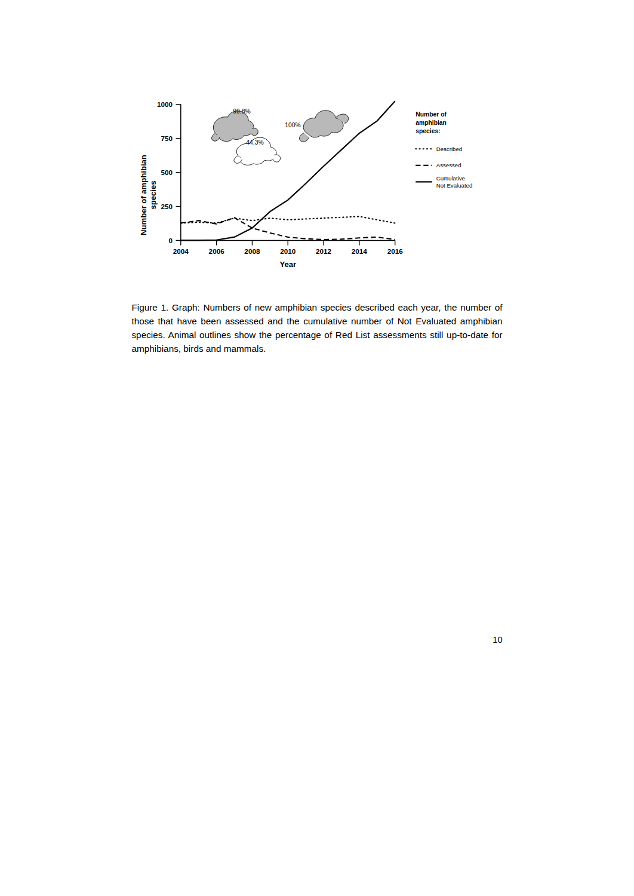Number of amphibian species 0 250 500 750 1000 2004 2006 2008 2010 2012 2014 2016 Year 99.8% 100% 44.3% Number of amphibian species: Described Assessed Cumulative Not Evaluated
Figure 1. Graph: Numbers of new amphibian species described each year, the number of those that have been assessed and the cumulative number of Not Evaluated amphibian species. Animal outlines show the percentage of Red List assessments still up-to-date for amphibians, birds and mammals.
10